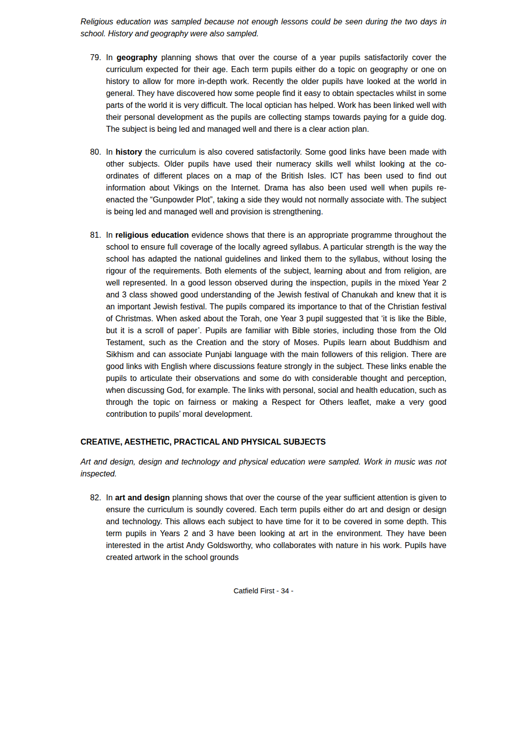Religious education was sampled because not enough lessons could be seen during the two days in school. History and geography were also sampled.
In geography planning shows that over the course of a year pupils satisfactorily cover the curriculum expected for their age. Each term pupils either do a topic on geography or one on history to allow for more in-depth work. Recently the older pupils have looked at the world in general. They have discovered how some people find it easy to obtain spectacles whilst in some parts of the world it is very difficult. The local optician has helped. Work has been linked well with their personal development as the pupils are collecting stamps towards paying for a guide dog. The subject is being led and managed well and there is a clear action plan.
In history the curriculum is also covered satisfactorily. Some good links have been made with other subjects. Older pupils have used their numeracy skills well whilst looking at the co-ordinates of different places on a map of the British Isles. ICT has been used to find out information about Vikings on the Internet. Drama has also been used well when pupils re-enacted the “Gunpowder Plot”, taking a side they would not normally associate with. The subject is being led and managed well and provision is strengthening.
In religious education evidence shows that there is an appropriate programme throughout the school to ensure full coverage of the locally agreed syllabus. A particular strength is the way the school has adapted the national guidelines and linked them to the syllabus, without losing the rigour of the requirements. Both elements of the subject, learning about and from religion, are well represented. In a good lesson observed during the inspection, pupils in the mixed Year 2 and 3 class showed good understanding of the Jewish festival of Chanukah and knew that it is an important Jewish festival. The pupils compared its importance to that of the Christian festival of Christmas. When asked about the Torah, one Year 3 pupil suggested that ‘it is like the Bible, but it is a scroll of paper’. Pupils are familiar with Bible stories, including those from the Old Testament, such as the Creation and the story of Moses. Pupils learn about Buddhism and Sikhism and can associate Punjabi language with the main followers of this religion. There are good links with English where discussions feature strongly in the subject. These links enable the pupils to articulate their observations and some do with considerable thought and perception, when discussing God, for example. The links with personal, social and health education, such as through the topic on fairness or making a Respect for Others leaflet, make a very good contribution to pupils’ moral development.
CREATIVE, AESTHETIC, PRACTICAL AND PHYSICAL SUBJECTS
Art and design, design and technology and physical education were sampled. Work in music was not inspected.
In art and design planning shows that over the course of the year sufficient attention is given to ensure the curriculum is soundly covered. Each term pupils either do art and design or design and technology. This allows each subject to have time for it to be covered in some depth. This term pupils in Years 2 and 3 have been looking at art in the environment. They have been interested in the artist Andy Goldsworthy, who collaborates with nature in his work. Pupils have created artwork in the school grounds
Catfield First - 34 -